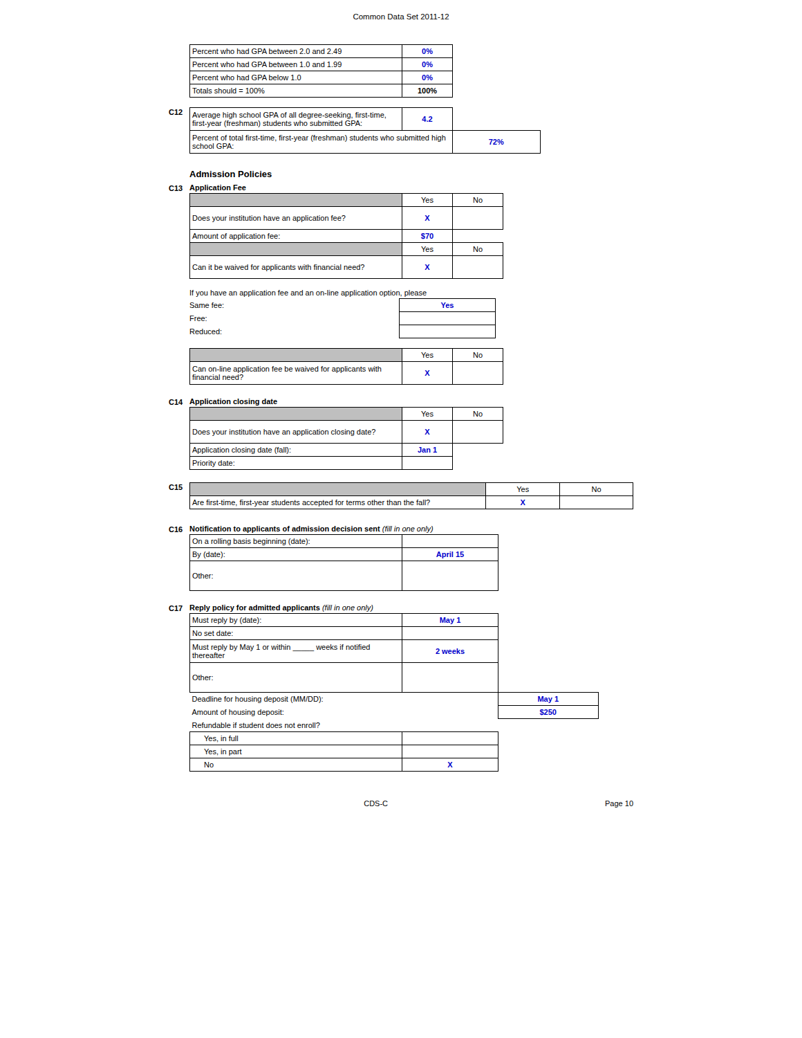Common Data Set 2011-12
| Percent who had GPA between 2.0 and 2.49 | 0% | |
| Percent who had GPA between 1.0 and 1.99 | 0% | |
| Percent who had GPA below 1.0 | 0% | |
| Totals should = 100% | 100% | |
C12
| Average high school GPA of all degree-seeking, first-time, first-year (freshman) students who submitted GPA: | 4.2 | |
| Percent of total first-time, first-year (freshman) students who submitted high school GPA: | 72% |
Admission Policies
C13
Application Fee
| | Yes | No |
| Does your institution have an application fee? | X | |
| Amount of application fee: | $70 | |
| | Yes | No |
| Can it be waived for applicants with financial need? | X | |
If you have an application fee and an on-line application option, please
| Same fee: | Yes |
| Free: | |
| Reduced: | |
| | Yes | No |
| Can on-line application fee be waived for applicants with financial need? | X | |
C14
Application closing date
| | Yes | No |
| Does your institution have an application closing date? | X | |
| Application closing date (fall): | Jan 1 | |
| Priority date: | | |
C15
| | Yes | No |
| Are first-time, first-year students accepted for terms other than the fall? | X | |
C16
Notification to applicants of admission decision sent (fill in one only)
| On a rolling basis beginning (date): | |
| By (date): | April 15 |
| Other: | |
C17
Reply policy for admitted applicants (fill in one only)
| Must reply by (date): | May 1 | | |
| No set date: | | | |
| Must reply by May 1 or within _____ weeks if notified thereafter | 2 weeks | | |
| Other: | | | |
| Deadline for housing deposit (MM/DD): | | May 1 |
| Amount of housing deposit: | | $250 |
| Refundable if student does not enroll? | | | |
| Yes, in full | | | |
| Yes, in part | | | |
| No | X | | |
CDS-C Page 10